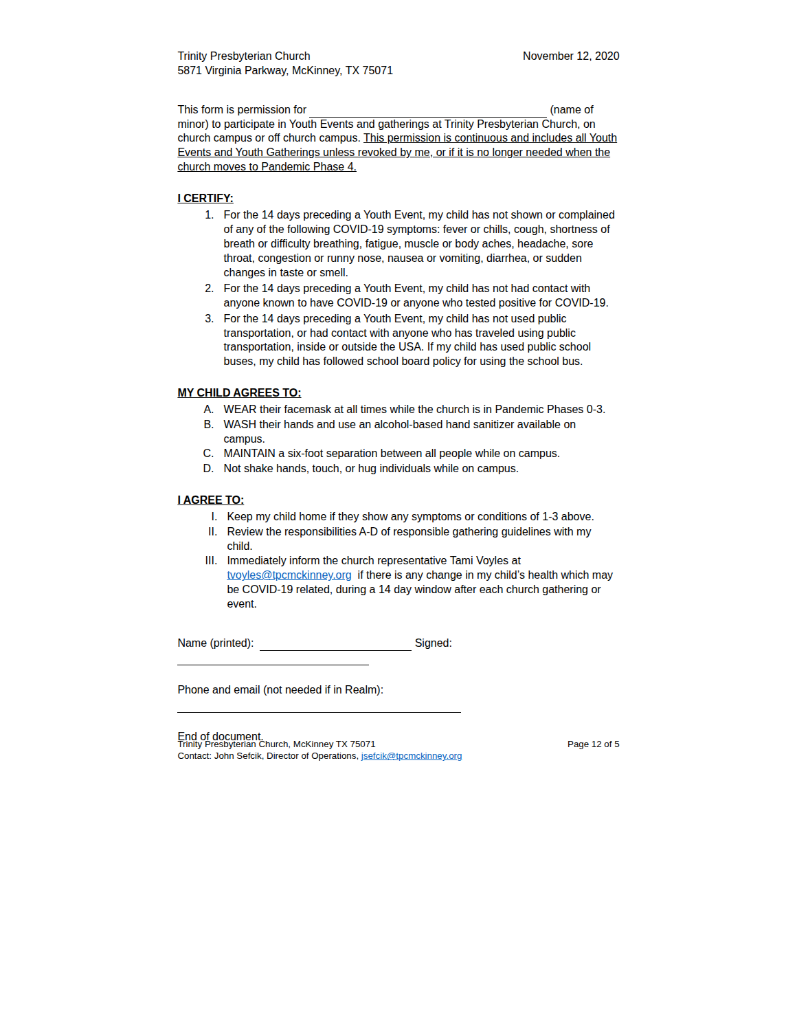Trinity Presbyterian Church
5871 Virginia Parkway, McKinney, TX 75071
November 12, 2020
This form is permission for (name of minor) to participate in Youth Events and gatherings at Trinity Presbyterian Church, on church campus or off church campus. This permission is continuous and includes all Youth Events and Youth Gatherings unless revoked by me, or if it is no longer needed when the church moves to Pandemic Phase 4.
I CERTIFY:
For the 14 days preceding a Youth Event, my child has not shown or complained of any of the following COVID-19 symptoms: fever or chills, cough, shortness of breath or difficulty breathing, fatigue, muscle or body aches, headache, sore throat, congestion or runny nose, nausea or vomiting, diarrhea, or sudden changes in taste or smell.
For the 14 days preceding a Youth Event, my child has not had contact with anyone known to have COVID-19 or anyone who tested positive for COVID-19.
For the 14 days preceding a Youth Event, my child has not used public transportation, or had contact with anyone who has traveled using public transportation, inside or outside the USA. If my child has used public school buses, my child has followed school board policy for using the school bus.
MY CHILD AGREES TO:
WEAR their facemask at all times while the church is in Pandemic Phases 0-3.
WASH their hands and use an alcohol-based hand sanitizer available on campus.
MAINTAIN a six-foot separation between all people while on campus.
Not shake hands, touch, or hug individuals while on campus.
I AGREE TO:
Keep my child home if they show any symptoms or conditions of 1-3 above.
Review the responsibilities A-D of responsible gathering guidelines with my child.
Immediately inform the church representative Tami Voyles at tvoyles@tpcmckinney.org if there is any change in my child’s health which may be COVID-19 related, during a 14 day window after each church gathering or event.
Name (printed): Signed:
Phone and email (not needed if in Realm):
End of document.
Trinity Presbyterian Church, McKinney TX 75071
Contact: John Sefcik, Director of Operations, jsefcik@tpcmckinney.org
Page 12 of 5